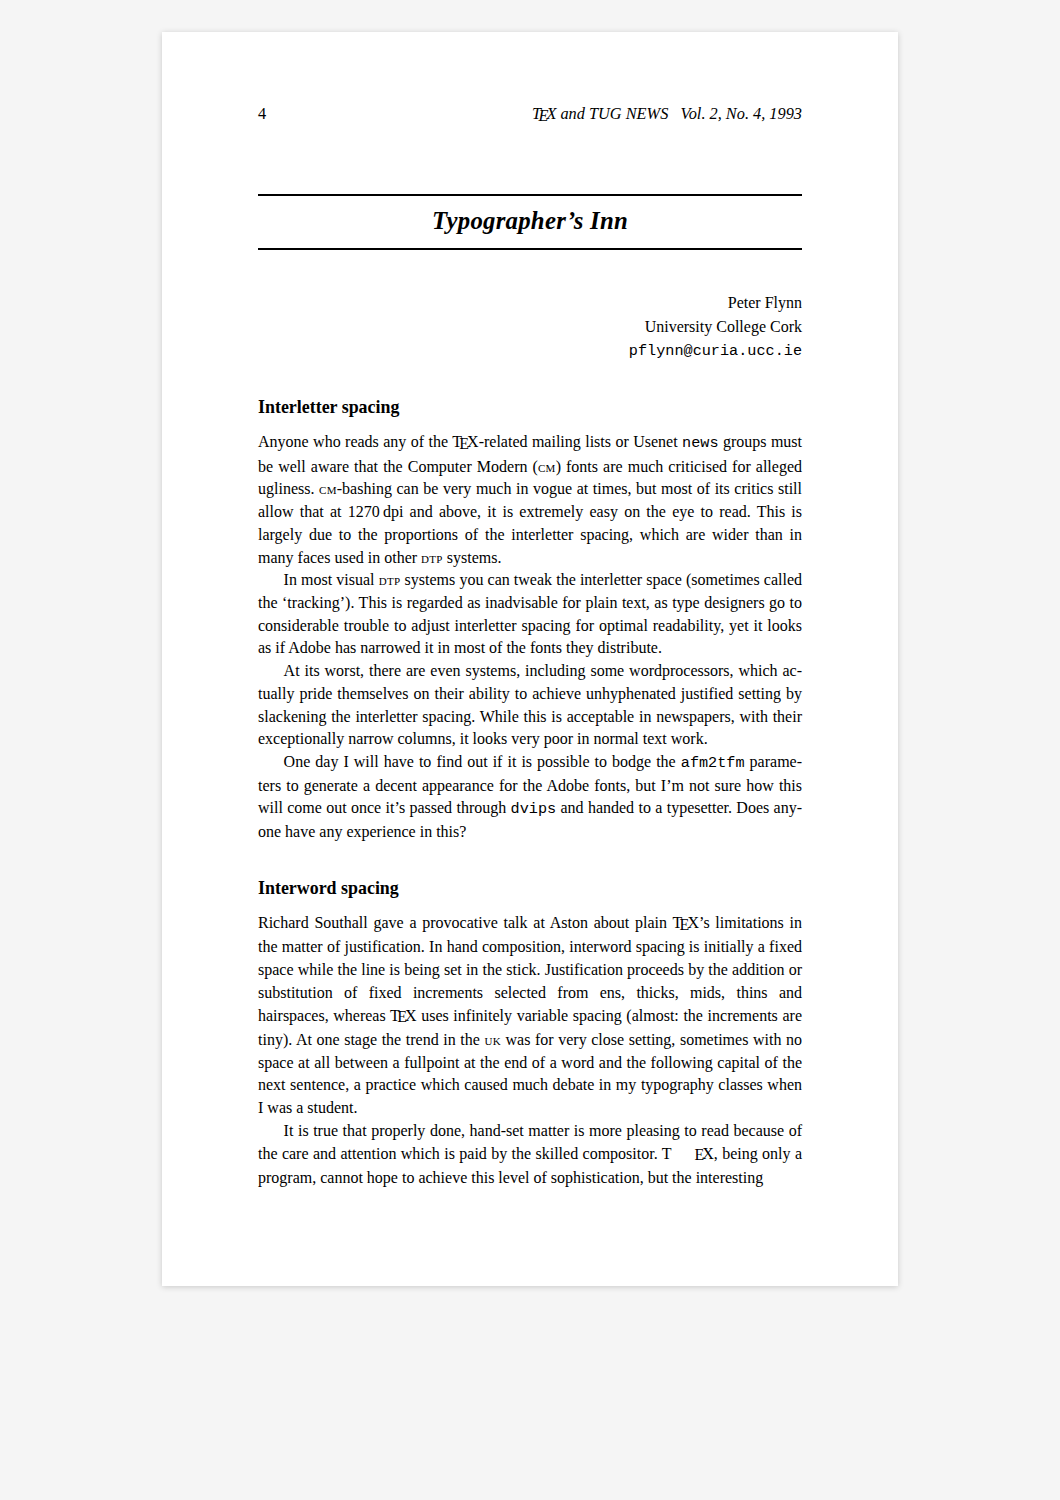4 TEX and TUG NEWS Vol. 2, No. 4, 1993
Typographer’s Inn
Peter Flynn
University College Cork
pflynn@curia.ucc.ie
Interletter spacing
Anyone who reads any of the TEX-related mailing lists or Usenet news groups must be well aware that the Computer Modern (cm) fonts are much criticised for alleged ugliness. cm-bashing can be very much in vogue at times, but most of its critics still allow that at 1270 dpi and above, it is extremely easy on the eye to read. This is largely due to the proportions of the interletter spacing, which are wider than in many faces used in other dtp systems.
In most visual dtp systems you can tweak the interletter space (sometimes called the ‘tracking’). This is regarded as inadvisable for plain text, as type designers go to considerable trouble to adjust interletter spacing for optimal readability, yet it looks as if Adobe has narrowed it in most of the fonts they distribute.
At its worst, there are even systems, including some wordprocessors, which actually pride themselves on their ability to achieve unhyphenated justified setting by slackening the interletter spacing. While this is acceptable in newspapers, with their exceptionally narrow columns, it looks very poor in normal text work.
One day I will have to find out if it is possible to bodge the afm2tfm parameters to generate a decent appearance for the Adobe fonts, but I’m not sure how this will come out once it’s passed through dvips and handed to a typesetter. Does anyone have any experience in this?
Interword spacing
Richard Southall gave a provocative talk at Aston about plain TEX’s limitations in the matter of justification. In hand composition, interword spacing is initially a fixed space while the line is being set in the stick. Justification proceeds by the addition or substitution of fixed increments selected from ens, thicks, mids, thins and hairspaces, whereas TEX uses infinitely variable spacing (almost: the increments are tiny). At one stage the trend in the uk was for very close setting, sometimes with no space at all between a fullpoint at the end of a word and the following capital of the next sentence, a practice which caused much debate in my typography classes when I was a student.
It is true that properly done, hand-set matter is more pleasing to read because of the care and attention which is paid by the skilled compositor. TEX, being only a program, cannot hope to achieve this level of sophistication, but the interesting